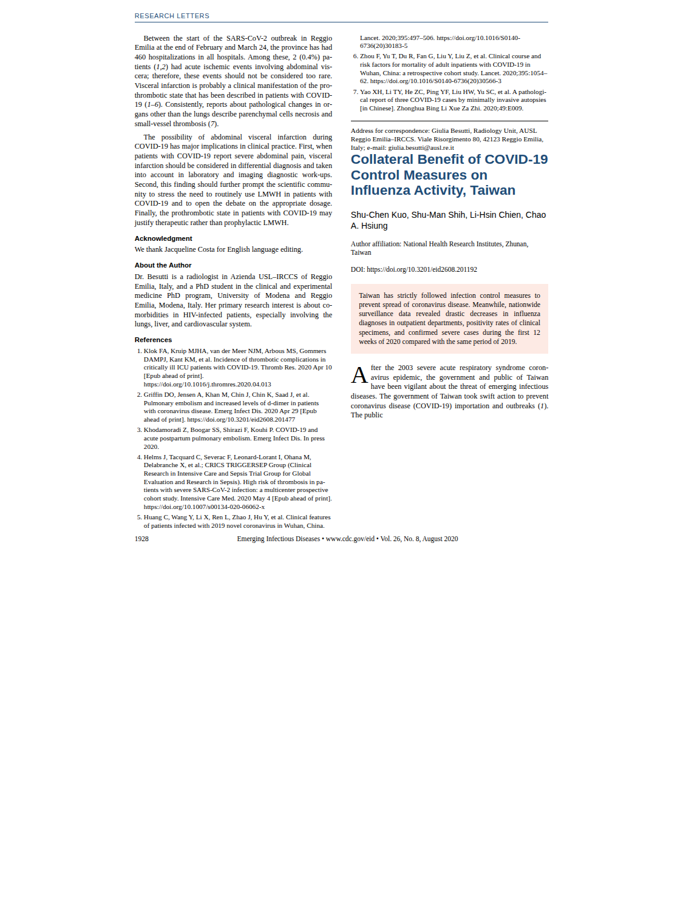Research Letters
Between the start of the SARS-CoV-2 outbreak in Reggio Emilia at the end of February and March 24, the province has had 460 hospitalizations in all hospitals. Among these, 2 (0.4%) patients (1,2) had acute ischemic events involving abdominal viscera; therefore, these events should not be considered too rare. Visceral infarction is probably a clinical manifestation of the prothrombotic state that has been described in patients with COVID-19 (1–6). Consistently, reports about pathological changes in organs other than the lungs describe parenchymal cells necrosis and small-vessel thrombosis (7).
The possibility of abdominal visceral infarction during COVID-19 has major implications in clinical practice. First, when patients with COVID-19 report severe abdominal pain, visceral infarction should be considered in differential diagnosis and taken into account in laboratory and imaging diagnostic work-ups. Second, this finding should further prompt the scientific community to stress the need to routinely use LMWH in patients with COVID-19 and to open the debate on the appropriate dosage. Finally, the prothrombotic state in patients with COVID-19 may justify therapeutic rather than prophylactic LMWH.
Acknowledgment
We thank Jacqueline Costa for English language editing.
About the Author
Dr. Besutti is a radiologist in Azienda USL–IRCCS of Reggio Emilia, Italy, and a PhD student in the clinical and experimental medicine PhD program, University of Modena and Reggio Emilia, Modena, Italy. Her primary research interest is about comorbidities in HIV-infected patients, especially involving the lungs, liver, and cardiovascular system.
References
Klok FA, Kruip MJHA, van der Meer NJM, Arbous MS, Gommers DAMPJ, Kant KM, et al. Incidence of thrombotic complications in critically ill ICU patients with COVID-19. Thromb Res. 2020 Apr 10 [Epub ahead of print]. https://doi.org/10.1016/j.thromres.2020.04.013
Griffin DO, Jensen A, Khan M, Chin J, Chin K, Saad J, et al. Pulmonary embolism and increased levels of d-dimer in patients with coronavirus disease. Emerg Infect Dis. 2020 Apr 29 [Epub ahead of print]. https://doi.org/10.3201/eid2608.201477
Khodamoradi Z, Boogar SS, Shirazi F, Kouhi P. COVID-19 and acute postpartum pulmonary embolism. Emerg Infect Dis. In press 2020.
Helms J, Tacquard C, Severac F, Leonard-Lorant I, Ohana M, Delabranche X, et al.; CRICS TRIGGERSEP Group (Clinical Research in Intensive Care and Sepsis Trial Group for Global Evaluation and Research in Sepsis). High risk of thrombosis in patients with severe SARS-CoV-2 infection: a multicenter prospective cohort study. Intensive Care Med. 2020 May 4 [Epub ahead of print]. https://doi.org/10.1007/s00134-020-06062-x
Huang C, Wang Y, Li X, Ren L, Zhao J, Hu Y, et al. Clinical features of patients infected with 2019 novel coronavirus in Wuhan, China. Lancet. 2020;395:497–506. https://doi.org/10.1016/S0140-6736(20)30183-5
Zhou F, Yu T, Du R, Fan G, Liu Y, Liu Z, et al. Clinical course and risk factors for mortality of adult inpatients with COVID-19 in Wuhan, China: a retrospective cohort study. Lancet. 2020;395:1054–62. https://doi.org/10.1016/S0140-6736(20)30566-3
Yao XH, Li TY, He ZC, Ping YF, Liu HW, Yu SC, et al. A pathological report of three COVID-19 cases by minimally invasive autopsies [in Chinese]. Zhonghua Bing Li Xue Za Zhi. 2020;49:E009.
Address for correspondence: Giulia Besutti, Radiology Unit, AUSL Reggio Emilia–IRCCS. Viale Risorgimento 80, 42123 Reggio Emilia, Italy; e-mail: giulia.besutti@ausl.re.it
Collateral Benefit of COVID-19 Control Measures on Influenza Activity, Taiwan
Shu-Chen Kuo, Shu-Man Shih, Li-Hsin Chien, Chao A. Hsiung
Author affiliation: National Health Research Institutes, Zhunan, Taiwan
DOI: https://doi.org/10.3201/eid2608.201192
Taiwan has strictly followed infection control measures to prevent spread of coronavirus disease. Meanwhile, nationwide surveillance data revealed drastic decreases in influenza diagnoses in outpatient departments, positivity rates of clinical specimens, and confirmed severe cases during the first 12 weeks of 2020 compared with the same period of 2019.
After the 2003 severe acute respiratory syndrome coronavirus epidemic, the government and public of Taiwan have been vigilant about the threat of emerging infectious diseases. The government of Taiwan took swift action to prevent coronavirus disease (COVID-19) importation and outbreaks (1). The public
1928
Emerging Infectious Diseases • www.cdc.gov/eid • Vol. 26, No. 8, August 2020